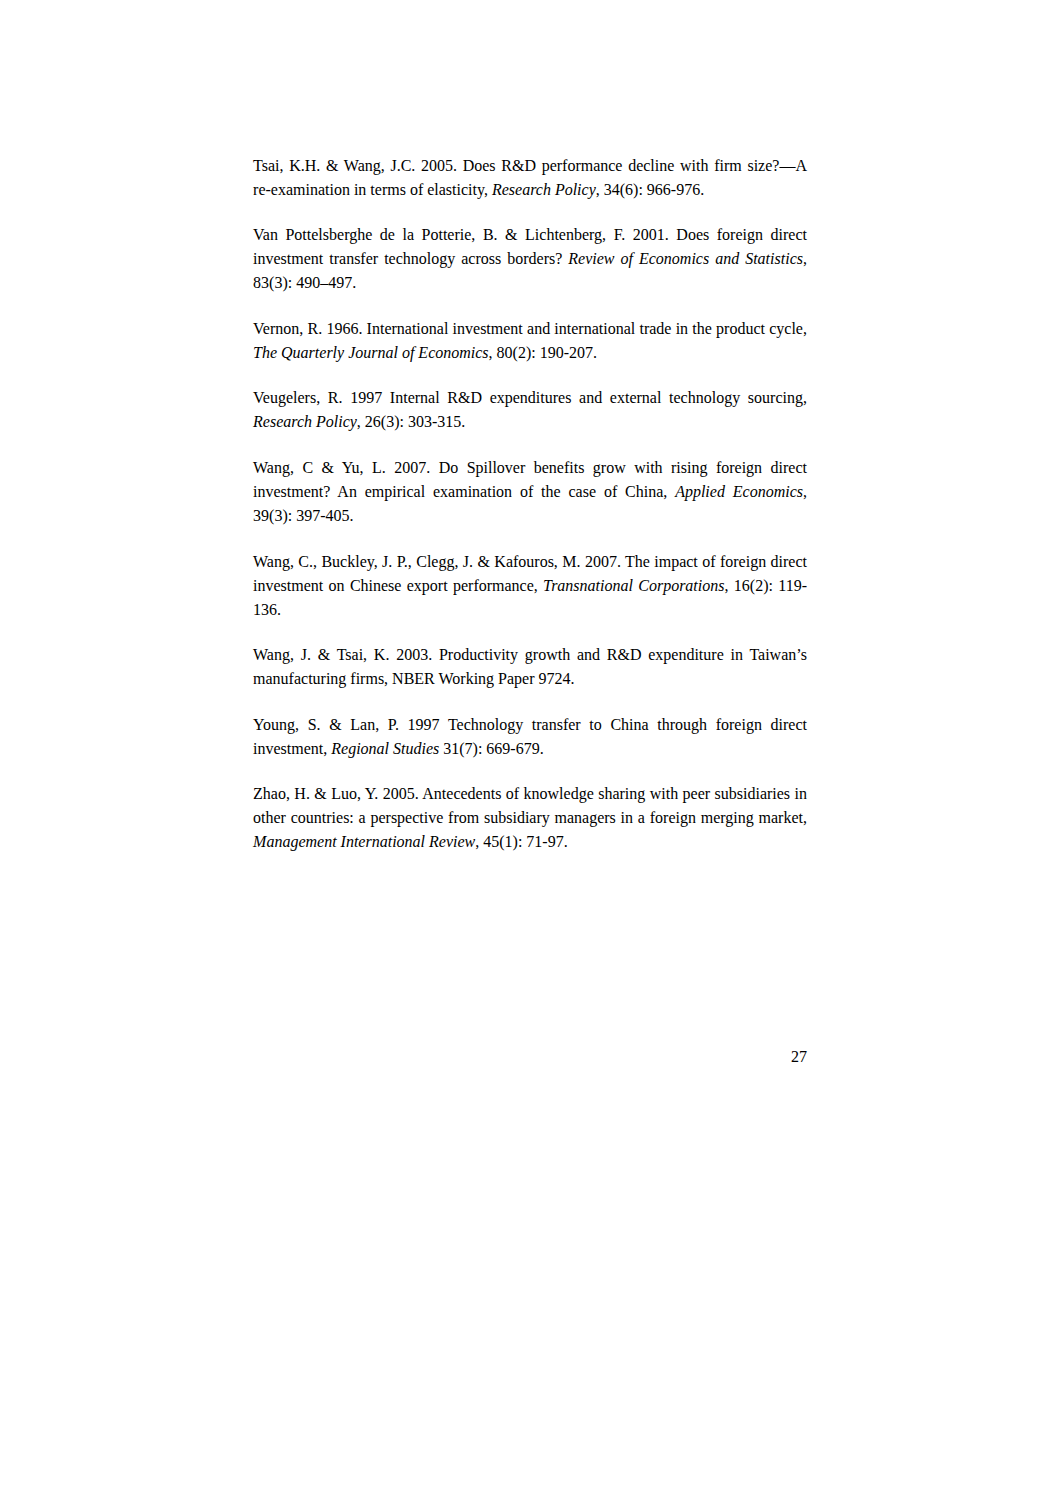Tsai, K.H. & Wang, J.C. 2005. Does R&D performance decline with firm size?—A re-examination in terms of elasticity, Research Policy, 34(6): 966-976.
Van Pottelsberghe de la Potterie, B. & Lichtenberg, F. 2001. Does foreign direct investment transfer technology across borders? Review of Economics and Statistics, 83(3): 490–497.
Vernon, R. 1966. International investment and international trade in the product cycle, The Quarterly Journal of Economics, 80(2): 190-207.
Veugelers, R. 1997 Internal R&D expenditures and external technology sourcing, Research Policy, 26(3): 303-315.
Wang, C & Yu, L. 2007. Do Spillover benefits grow with rising foreign direct investment? An empirical examination of the case of China, Applied Economics, 39(3): 397-405.
Wang, C., Buckley, J. P., Clegg, J. & Kafouros, M. 2007. The impact of foreign direct investment on Chinese export performance, Transnational Corporations, 16(2): 119-136.
Wang, J. & Tsai, K. 2003. Productivity growth and R&D expenditure in Taiwan’s manufacturing firms, NBER Working Paper 9724.
Young, S. & Lan, P. 1997 Technology transfer to China through foreign direct investment, Regional Studies 31(7): 669-679.
Zhao, H. & Luo, Y. 2005. Antecedents of knowledge sharing with peer subsidiaries in other countries: a perspective from subsidiary managers in a foreign merging market, Management International Review, 45(1): 71-97.
27